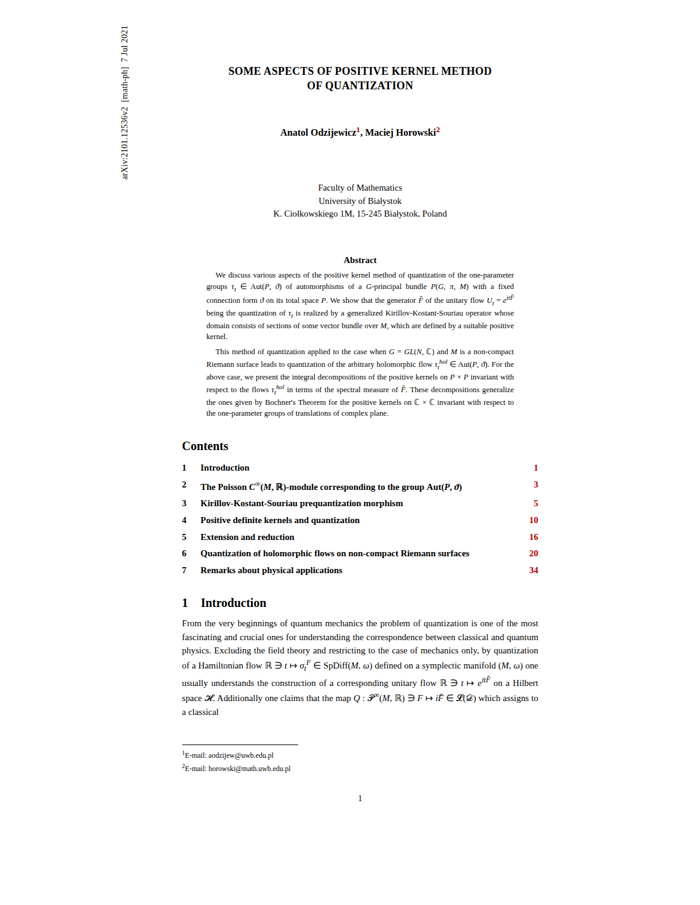arXiv:2101.12536v2 [math-ph] 7 Jul 2021
Some Aspects of Positive Kernel Method
of Quantization
Anatol Odzijewicz1, Maciej Horowski2
Faculty of Mathematics
University of Białystok
K. Ciołkowskiego 1M, 15-245 Białystok, Poland
Abstract
We discuss various aspects of the positive kernel method of quantization of the one-parameter groups τt ∈ Aut(P, ϑ) of automorphisms of a G-principal bundle P(G, π, M) with a fixed connection form ϑ on its total space P. We show that the generator F̂ of the unitary flow Ut = eitF̂ being the quantization of τt is realized by a generalized Kirillov-Kostant-Souriau operator whose domain consists of sections of some vector bundle over M, which are defined by a suitable positive kernel.
This method of quantization applied to the case when G = GL(N, ℂ) and M is a non-compact Riemann surface leads to quantization of the arbitrary holomorphic flow τthol ∈ Aut(P, ϑ). For the above case, we present the integral decompositions of the positive kernels on P × P invariant with respect to the flows τthol in terms of the spectral measure of F̂. These decompositions generalize the ones given by Bochner's Theorem for the positive kernels on ℂ × ℂ invariant with respect to the one-parameter groups of translations of complex plane.
Contents
| 1 | Introduction | 1 |
| 2 | The Poisson C ∞ ( M , ℝ)-module corresponding to the group Aut ( P , ϑ ) | 3 |
| 3 | Kirillov-Kostant-Souriau prequantization morphism | 5 |
| 4 | Positive definite kernels and quantization | 10 |
| 5 | Extension and reduction | 16 |
| 6 | Quantization of holomorphic flows on non-compact Riemann surfaces | 20 |
| 7 | Remarks about physical applications | 34 |
1 Introduction
From the very beginnings of quantum mechanics the problem of quantization is one of the most fascinating and crucial ones for understanding the correspondence between classical and quantum physics. Excluding the field theory and restricting to the case of mechanics only, by quantization of a Hamiltonian flow ℝ ∋ t ↦ σtF ∈ SpDiff(M, ω) defined on a symplectic manifold (M, ω) one usually understands the construction of a corresponding unitary flow ℝ ∋ t ↦ eitF̂ on a Hilbert space 𝓗. Additionally one claims that the map Q : 𝒫∞(M, ℝ) ∋ F ↦ iF̂ ∈ 𝓛(𝒟) which assigns to a classical
1E-mail: aodzijew@uwb.edu.pl
2E-mail: horowski@math.uwb.edu.pl
1